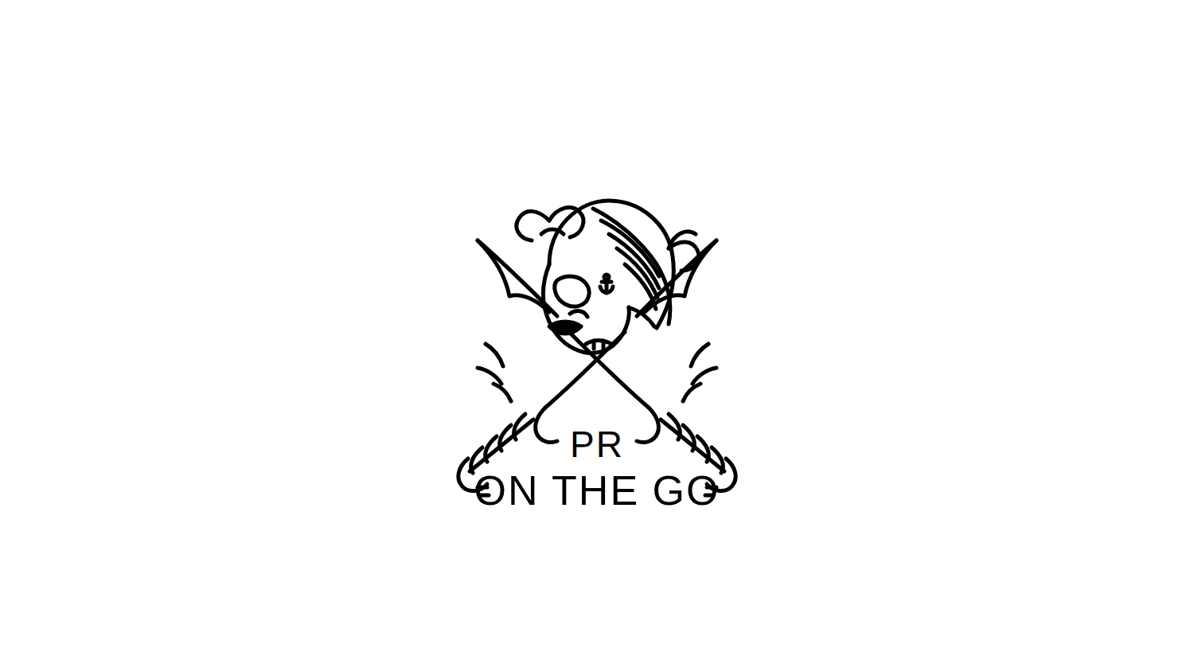PR On The Go logo Black and white illustration of a stylised skull with a bow and hair wrap, crossed by two swords, above the words PR On The Go. PR ON THE GO
PR On The Go